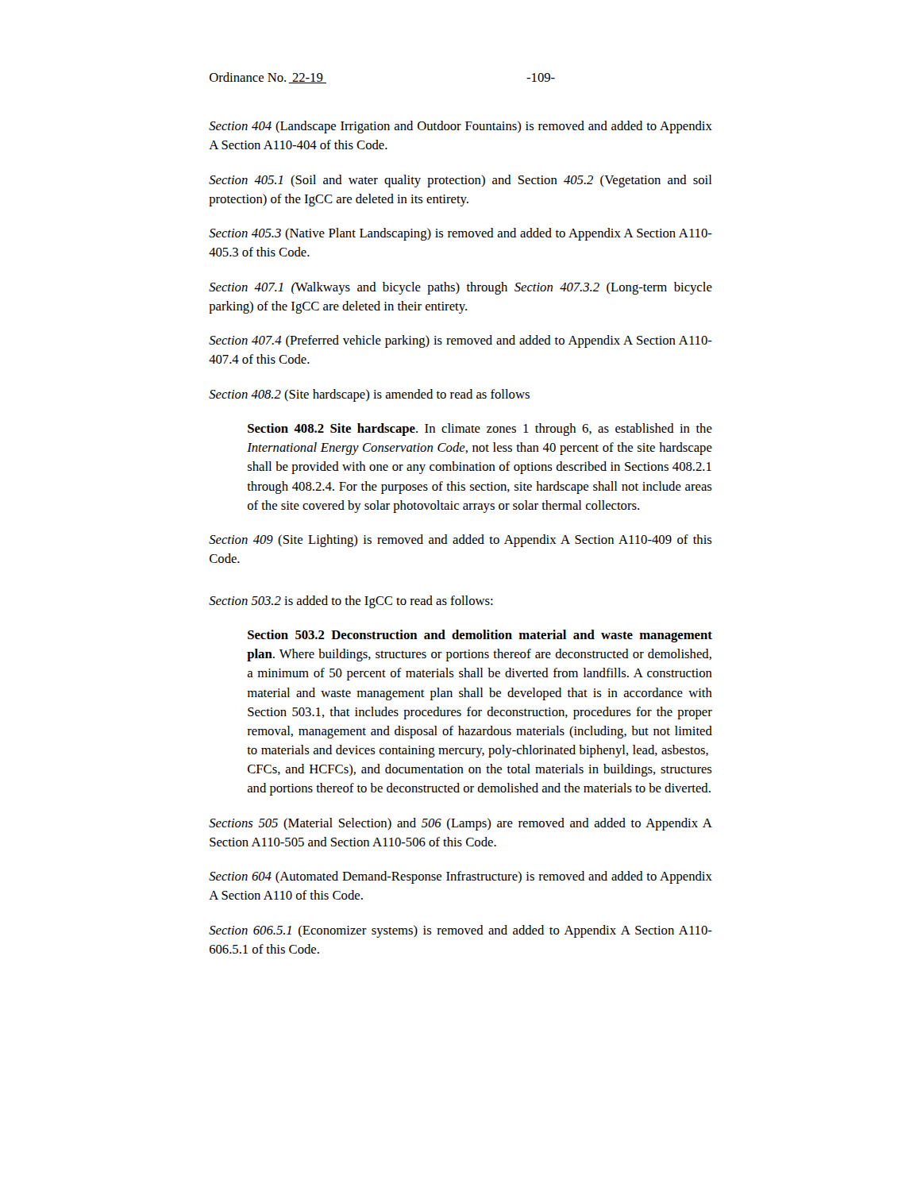Ordinance No. 22-19 -109-
Section 404 (Landscape Irrigation and Outdoor Fountains) is removed and added to Appendix A Section A110-404 of this Code.
Section 405.1 (Soil and water quality protection) and Section 405.2 (Vegetation and soil protection) of the IgCC are deleted in its entirety.
Section 405.3 (Native Plant Landscaping) is removed and added to Appendix A Section A110-405.3 of this Code.
Section 407.1 (Walkways and bicycle paths) through Section 407.3.2 (Long-term bicycle parking) of the IgCC are deleted in their entirety.
Section 407.4 (Preferred vehicle parking) is removed and added to Appendix A Section A110- 407.4 of this Code.
Section 408.2 (Site hardscape) is amended to read as follows
Section 408.2 Site hardscape. In climate zones 1 through 6, as established in the International Energy Conservation Code, not less than 40 percent of the site hardscape shall be provided with one or any combination of options described in Sections 408.2.1 through 408.2.4. For the purposes of this section, site hardscape shall not include areas of the site covered by solar photovoltaic arrays or solar thermal collectors.
Section 409 (Site Lighting) is removed and added to Appendix A Section A110-409 of this Code.
Section 503.2 is added to the IgCC to read as follows:
Section 503.2 Deconstruction and demolition material and waste management plan. Where buildings, structures or portions thereof are deconstructed or demolished, a minimum of 50 percent of materials shall be diverted from landfills. A construction material and waste management plan shall be developed that is in accordance with Section 503.1, that includes procedures for deconstruction, procedures for the proper removal, management and disposal of hazardous materials (including, but not limited to materials and devices containing mercury, poly-chlorinated biphenyl, lead, asbestos, CFCs, and HCFCs), and documentation on the total materials in buildings, structures and portions thereof to be deconstructed or demolished and the materials to be diverted.
Sections 505 (Material Selection) and 506 (Lamps) are removed and added to Appendix A Section A110-505 and Section A110-506 of this Code.
Section 604 (Automated Demand-Response Infrastructure) is removed and added to Appendix A Section A110 of this Code.
Section 606.5.1 (Economizer systems) is removed and added to Appendix A Section A110-606.5.1 of this Code.